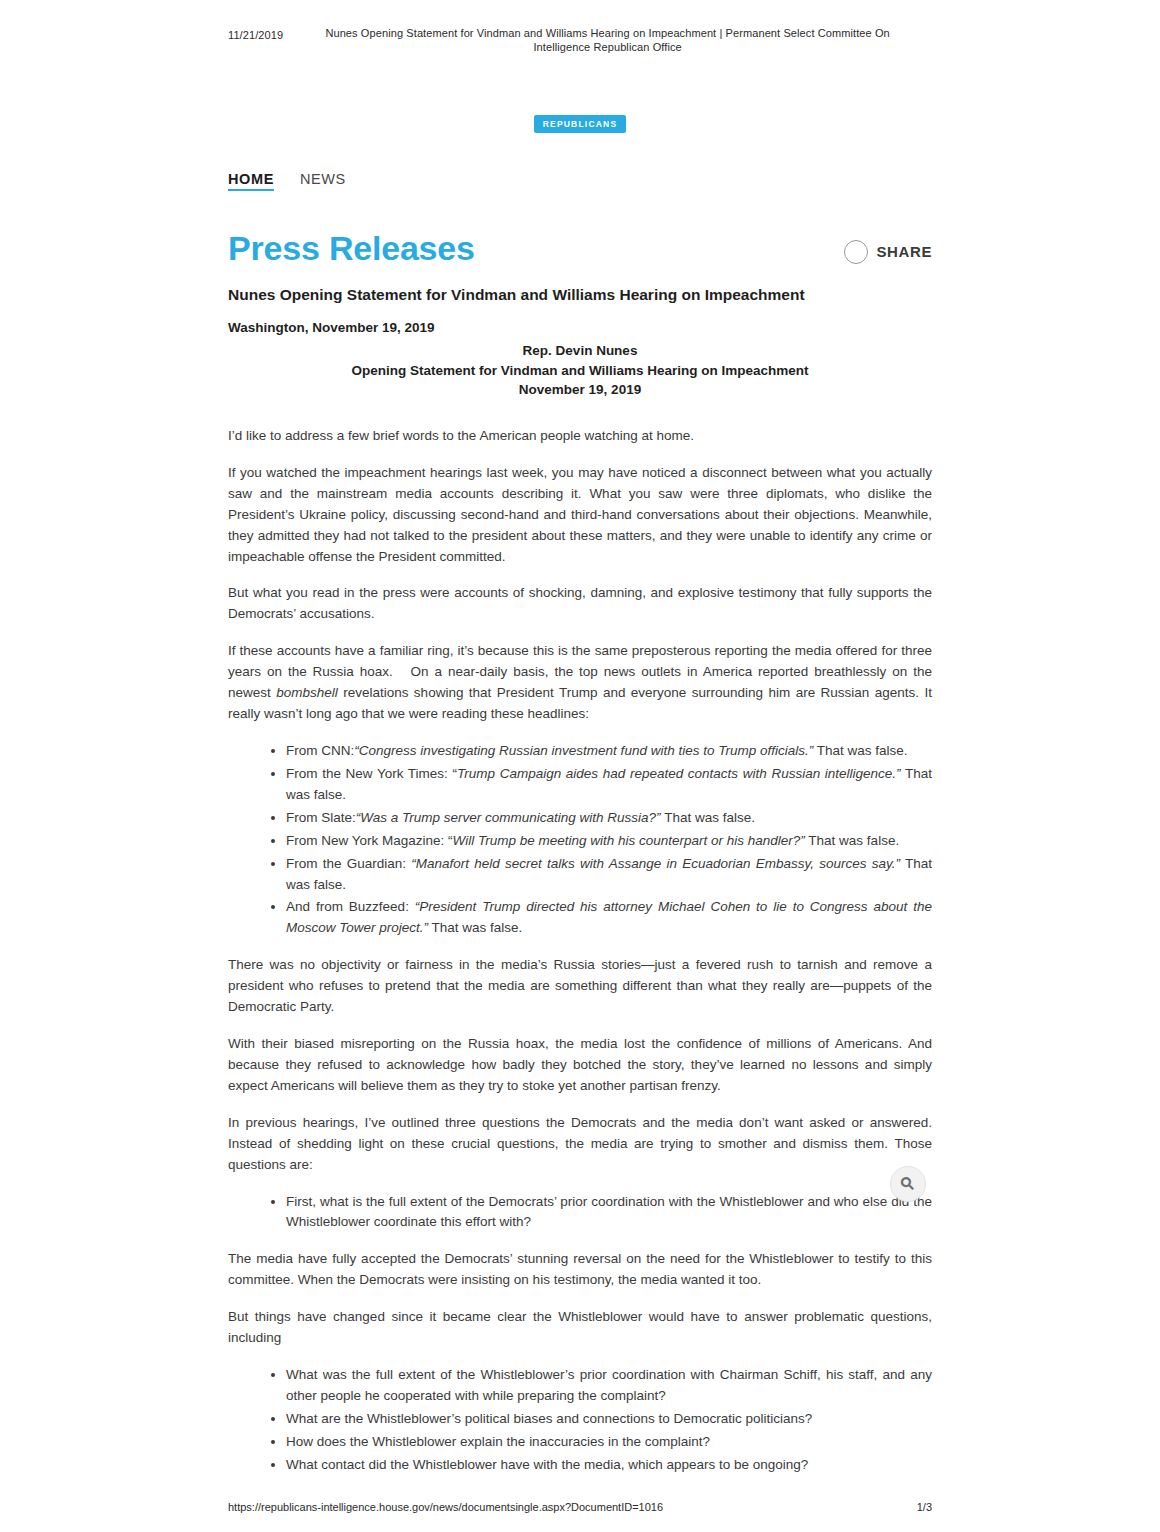11/21/2019
Nunes Opening Statement for Vindman and Williams Hearing on Impeachment | Permanent Select Committee On Intelligence Republican Office
Republicans
HOME NEWS
Press Releases
SHARE
Nunes Opening Statement for Vindman and Williams Hearing on Impeachment
Washington, November 19, 2019
Rep. Devin Nunes
Opening Statement for Vindman and Williams Hearing on Impeachment
November 19, 2019
I’d like to address a few brief words to the American people watching at home.
If you watched the impeachment hearings last week, you may have noticed a disconnect between what you actually saw and the mainstream media accounts describing it. What you saw were three diplomats, who dislike the President’s Ukraine policy, discussing second-hand and third-hand conversations about their objections. Meanwhile, they admitted they had not talked to the president about these matters, and they were unable to identify any crime or impeachable offense the President committed.
But what you read in the press were accounts of shocking, damning, and explosive testimony that fully supports the Democrats’ accusations.
If these accounts have a familiar ring, it’s because this is the same preposterous reporting the media offered for three years on the Russia hoax. On a near-daily basis, the top news outlets in America reported breathlessly on the newest bombshell revelations showing that President Trump and everyone surrounding him are Russian agents. It really wasn’t long ago that we were reading these headlines:
From CNN:“Congress investigating Russian investment fund with ties to Trump officials.” That was false.
From the New York Times: “Trump Campaign aides had repeated contacts with Russian intelligence.” That was false.
From Slate:“Was a Trump server communicating with Russia?” That was false.
From New York Magazine: “Will Trump be meeting with his counterpart or his handler?” That was false.
From the Guardian: “Manafort held secret talks with Assange in Ecuadorian Embassy, sources say.” That was false.
And from Buzzfeed: “President Trump directed his attorney Michael Cohen to lie to Congress about the Moscow Tower project.” That was false.
There was no objectivity or fairness in the media’s Russia stories—just a fevered rush to tarnish and remove a president who refuses to pretend that the media are something different than what they really are—puppets of the Democratic Party.
With their biased misreporting on the Russia hoax, the media lost the confidence of millions of Americans. And because they refused to acknowledge how badly they botched the story, they’ve learned no lessons and simply expect Americans will believe them as they try to stoke yet another partisan frenzy.
In previous hearings, I’ve outlined three questions the Democrats and the media don’t want asked or answered. Instead of shedding light on these crucial questions, the media are trying to smother and dismiss them. Those questions are:
First, what is the full extent of the Democrats’ prior coordination with the Whistleblower and who else did the Whistleblower coordinate this effort with?
The media have fully accepted the Democrats’ stunning reversal on the need for the Whistleblower to testify to this committee. When the Democrats were insisting on his testimony, the media wanted it too.
But things have changed since it became clear the Whistleblower would have to answer problematic questions, including
What was the full extent of the Whistleblower’s prior coordination with Chairman Schiff, his staff, and any other people he cooperated with while preparing the complaint?
What are the Whistleblower’s political biases and connections to Democratic politicians?
How does the Whistleblower explain the inaccuracies in the complaint?
What contact did the Whistleblower have with the media, which appears to be ongoing?
⚲
https://republicans-intelligence.house.gov/news/documentsingle.aspx?DocumentID=1016
1/3